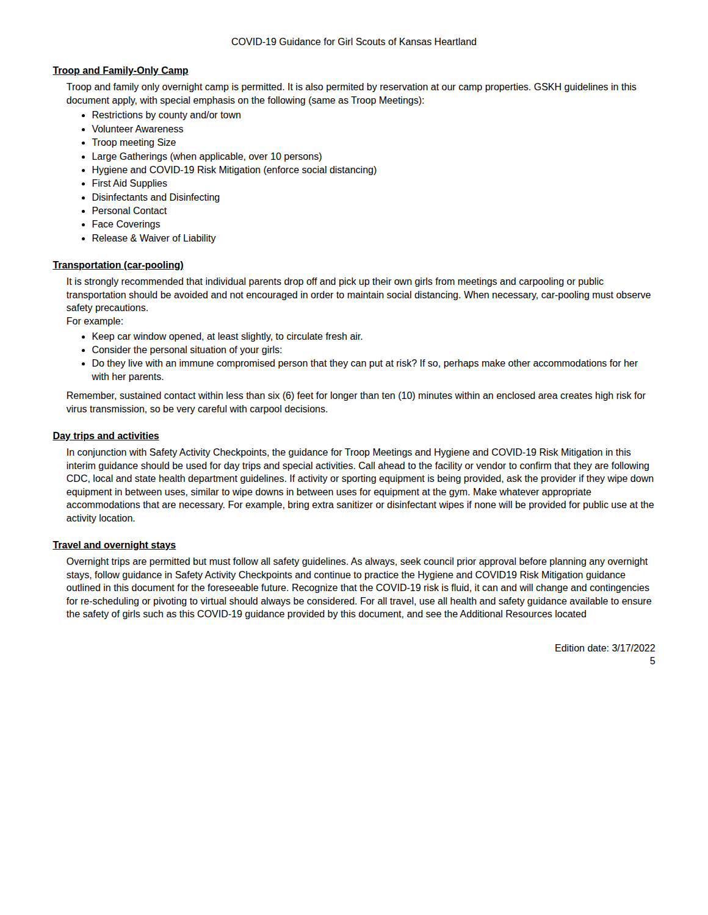COVID-19 Guidance for Girl Scouts of Kansas Heartland
Troop and Family-Only Camp
Troop and family only overnight camp is permitted. It is also permited by reservation at our camp properties. GSKH guidelines in this document apply, with special emphasis on the following (same as Troop Meetings):
Restrictions by county and/or town
Volunteer Awareness
Troop meeting Size
Large Gatherings (when applicable, over 10 persons)
Hygiene and COVID-19 Risk Mitigation (enforce social distancing)
First Aid Supplies
Disinfectants and Disinfecting
Personal Contact
Face Coverings
Release & Waiver of Liability
Transportation (car-pooling)
It is strongly recommended that individual parents drop off and pick up their own girls from meetings and carpooling or public transportation should be avoided and not encouraged in order to maintain social distancing. When necessary, car-pooling must observe safety precautions.
For example:
Keep car window opened, at least slightly, to circulate fresh air.
Consider the personal situation of your girls:
Do they live with an immune compromised person that they can put at risk? If so, perhaps make other accommodations for her with her parents.
Remember, sustained contact within less than six (6) feet for longer than ten (10) minutes within an enclosed area creates high risk for virus transmission, so be very careful with carpool decisions.
Day trips and activities
In conjunction with Safety Activity Checkpoints, the guidance for Troop Meetings and Hygiene and COVID-19 Risk Mitigation in this interim guidance should be used for day trips and special activities. Call ahead to the facility or vendor to confirm that they are following CDC, local and state health department guidelines. If activity or sporting equipment is being provided, ask the provider if they wipe down equipment in between uses, similar to wipe downs in between uses for equipment at the gym. Make whatever appropriate accommodations that are necessary. For example, bring extra sanitizer or disinfectant wipes if none will be provided for public use at the activity location.
Travel and overnight stays
Overnight trips are permitted but must follow all safety guidelines. As always, seek council prior approval before planning any overnight stays, follow guidance in Safety Activity Checkpoints and continue to practice the Hygiene and COVID19 Risk Mitigation guidance outlined in this document for the foreseeable future. Recognize that the COVID-19 risk is fluid, it can and will change and contingencies for re-scheduling or pivoting to virtual should always be considered. For all travel, use all health and safety guidance available to ensure the safety of girls such as this COVID-19 guidance provided by this document, and see the Additional Resources located
Edition date: 3/17/2022
5